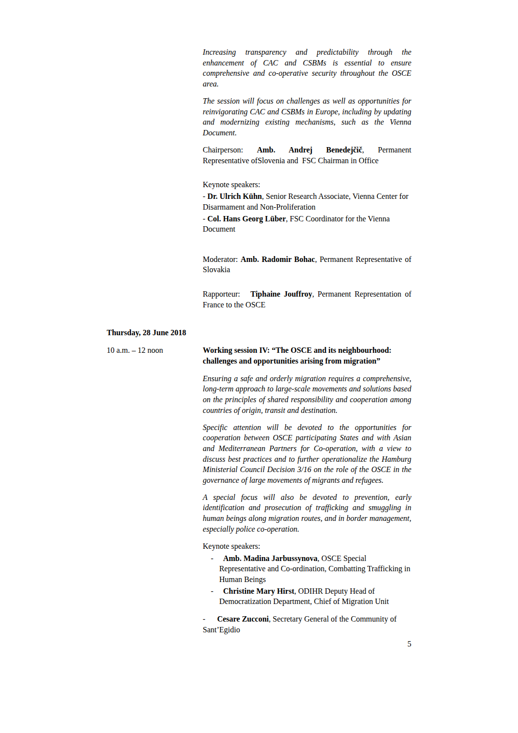Increasing transparency and predictability through the enhancement of CAC and CSBMs is essential to ensure comprehensive and co-operative security throughout the OSCE area.
The session will focus on challenges as well as opportunities for reinvigorating CAC and CSBMs in Europe, including by updating and modernizing existing mechanisms, such as the Vienna Document.
Chairperson: Amb. Andrej Benedejčič, Permanent Representative ofSlovenia and FSC Chairman in Office
Keynote speakers:
- Dr. Ulrich Kühn, Senior Research Associate, Vienna Center for Disarmament and Non‑Proliferation
- Col. Hans Georg Lüber, FSC Coordinator for the Vienna Document
Moderator: Amb. Radomir Bohac, Permanent Representative of Slovakia
Rapporteur: Tiphaine Jouffroy, Permanent Representation of France to the OSCE
Thursday, 28 June 2018
10 a.m. – 12 noon
Working session IV: “The OSCE and its neighbourhood: challenges and opportunities arising from migration”
Ensuring a safe and orderly migration requires a comprehensive, long-term approach to large-scale movements and solutions based on the principles of shared responsibility and cooperation among countries of origin, transit and destination.
Specific attention will be devoted to the opportunities for cooperation between OSCE participating States and with Asian and Mediterranean Partners for Co-operation, with a view to discuss best practices and to further operationalize the Hamburg Ministerial Council Decision 3/16 on the role of the OSCE in the governance of large movements of migrants and refugees.
A special focus will also be devoted to prevention, early identification and prosecution of trafficking and smuggling in human beings along migration routes, and in border management, especially police co-operation.
Keynote speakers:
- Amb. Madina Jarbussynova, OSCE Special Representative and Co-ordination, Combatting Trafficking in Human Beings
- Christine Mary Hirst, ODIHR Deputy Head of Democratization Department, Chief of Migration Unit
- Cesare Zucconi, Secretary General of the Community of Sant’Egidio
5